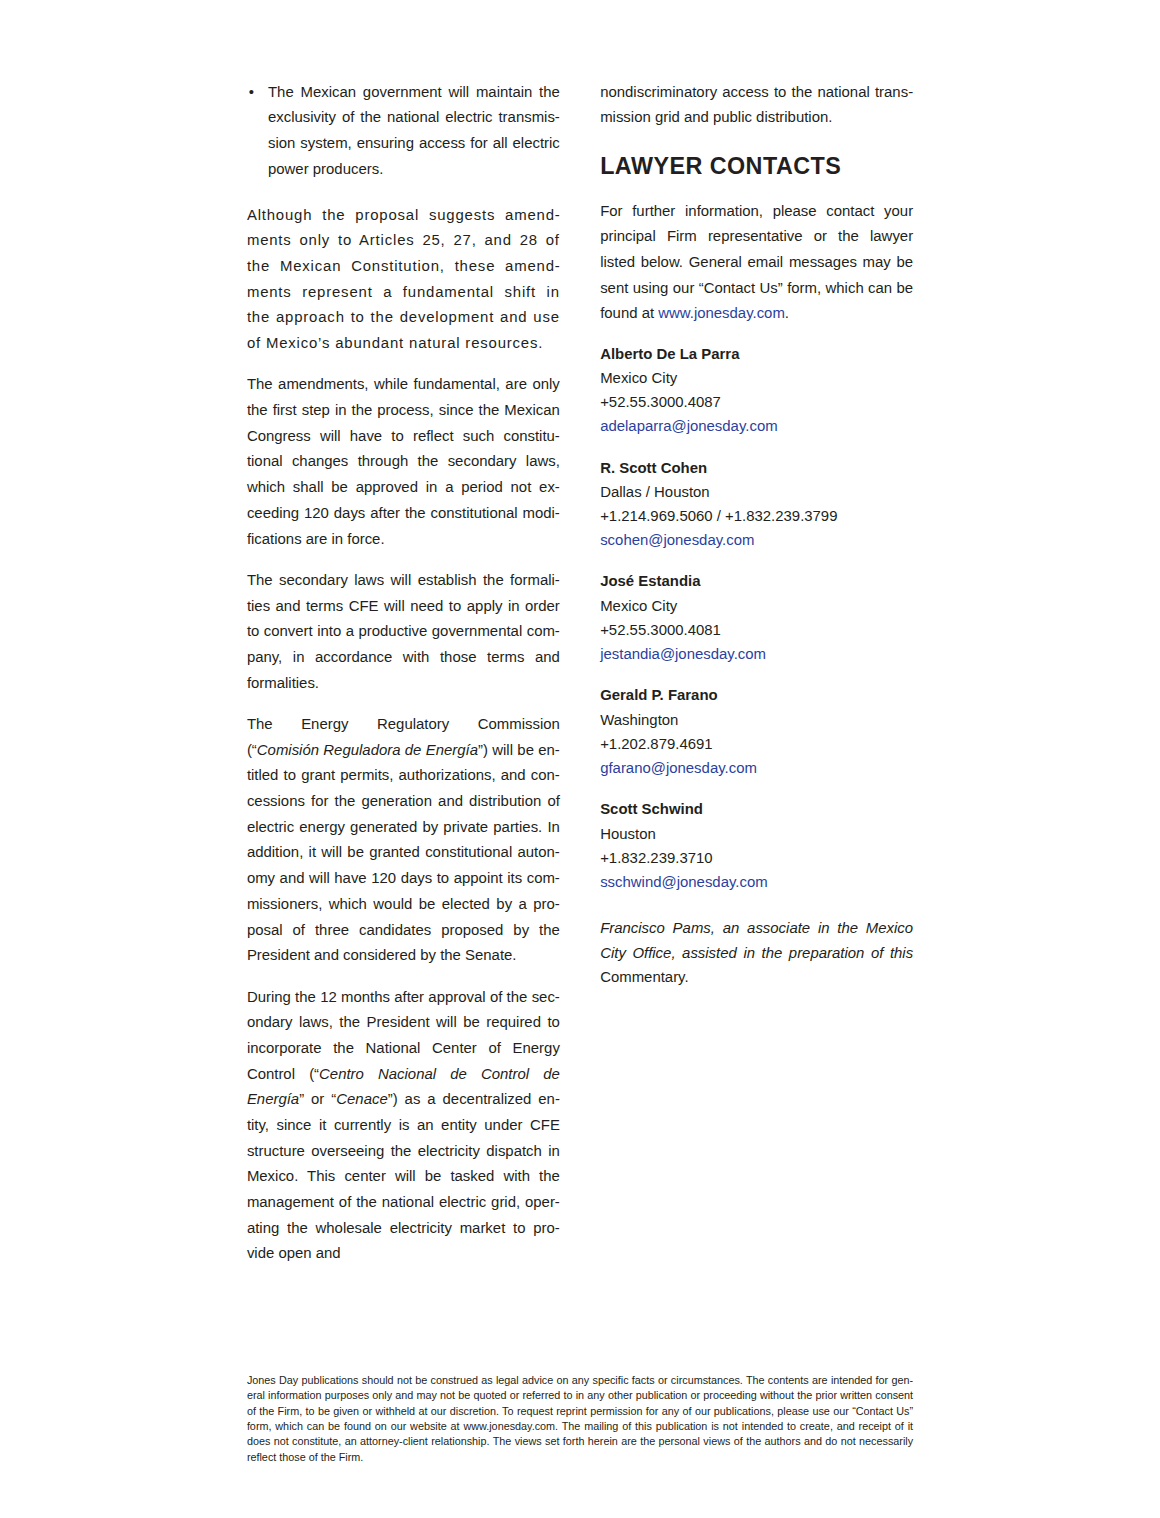The Mexican government will maintain the exclusivity of the national electric transmission system, ensuring access for all electric power producers.
Although the proposal suggests amendments only to Articles 25, 27, and 28 of the Mexican Constitution, these amendments represent a fundamental shift in the approach to the development and use of Mexico’s abundant natural resources.
The amendments, while fundamental, are only the first step in the process, since the Mexican Congress will have to reflect such constitutional changes through the secondary laws, which shall be approved in a period not exceeding 120 days after the constitutional modifications are in force.
The secondary laws will establish the formalities and terms CFE will need to apply in order to convert into a productive governmental company, in accordance with those terms and formalities.
The Energy Regulatory Commission (“Comisión Reguladora de Energía”) will be entitled to grant permits, authorizations, and concessions for the generation and distribution of electric energy generated by private parties. In addition, it will be granted constitutional autonomy and will have 120 days to appoint its commissioners, which would be elected by a proposal of three candidates proposed by the President and considered by the Senate.
During the 12 months after approval of the secondary laws, the President will be required to incorporate the National Center of Energy Control (“Centro Nacional de Control de Energía” or “Cenace”) as a decentralized entity, since it currently is an entity under CFE structure overseeing the electricity dispatch in Mexico. This center will be tasked with the management of the national electric grid, operating the wholesale electricity market to provide open and
nondiscriminatory access to the national transmission grid and public distribution.
Lawyer Contacts
For further information, please contact your principal Firm representative or the lawyer listed below. General email messages may be sent using our “Contact Us” form, which can be found at www.jonesday.com.
Alberto De La Parra
Mexico City
+52.55.3000.4087
adelaparra@jonesday.com
R. Scott Cohen
Dallas / Houston
+1.214.969.5060 / +1.832.239.3799
scohen@jonesday.com
José Estandia
Mexico City
+52.55.3000.4081
jestandia@jonesday.com
Gerald P. Farano
Washington
+1.202.879.4691
gfarano@jonesday.com
Scott Schwind
Houston
+1.832.239.3710
sschwind@jonesday.com
Francisco Pams, an associate in the Mexico City Office, assisted in the preparation of this Commentary.
Jones Day publications should not be construed as legal advice on any specific facts or circumstances. The contents are intended for general information purposes only and may not be quoted or referred to in any other publication or proceeding without the prior written consent of the Firm, to be given or withheld at our discretion. To request reprint permission for any of our publications, please use our “Contact Us” form, which can be found on our website at www.jonesday.com. The mailing of this publication is not intended to create, and receipt of it does not constitute, an attorney-client relationship. The views set forth herein are the personal views of the authors and do not necessarily reflect those of the Firm.